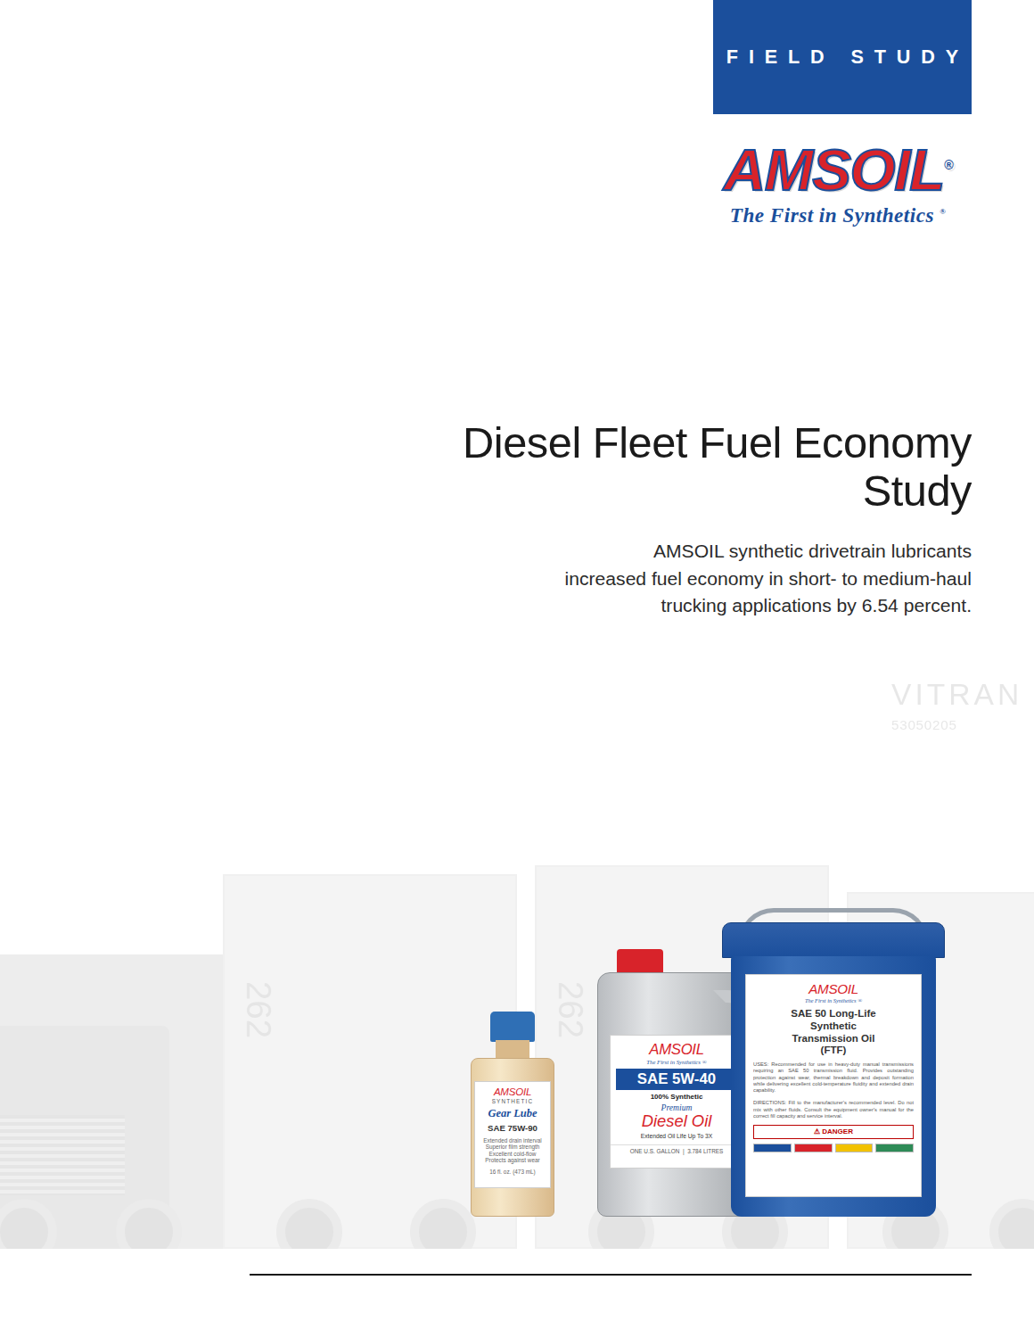FIELD STUDY
AMSOIL®
The First in Synthetics ®
Diesel Fleet Fuel Economy Study
AMSOIL synthetic drivetrain lubricants
increased fuel economy in short- to medium-haul
trucking applications by 6.54 percent.
262
262
VITRAN 53050205
AMSOIL
SYNTHETIC
Gear Lube
SAE 75W-90
Extended drain interval
Superior film strength
Excellent cold-flow
Protects against wear
16 fl. oz. (473 mL)
AMSOIL
The First in Synthetics ®
SAE 5W-40
100% Synthetic
Premium
Diesel Oil
Extended Oil Life Up To 3X
ONE U.S. GALLON | 3.784 LITRES
AMSOIL
The First in Synthetics ®
SAE 50 Long-Life
Synthetic
Transmission Oil
(FTF)
USES: Recommended for use in heavy-duty manual transmissions requiring an SAE 50 transmission fluid. Provides outstanding protection against wear, thermal breakdown and deposit formation while delivering excellent cold-temperature fluidity and extended drain capability.
DIRECTIONS: Fill to the manufacturer's recommended level. Do not mix with other fluids. Consult the equipment owner's manual for the correct fill capacity and service interval.
⚠ DANGER
Cover page of an AMSOIL field study titled "Diesel Fleet Fuel Economy Study." The study reports that AMSOIL synthetic drivetrain lubricants increased fuel economy in short- to medium-haul trucking applications by 6.54 percent.